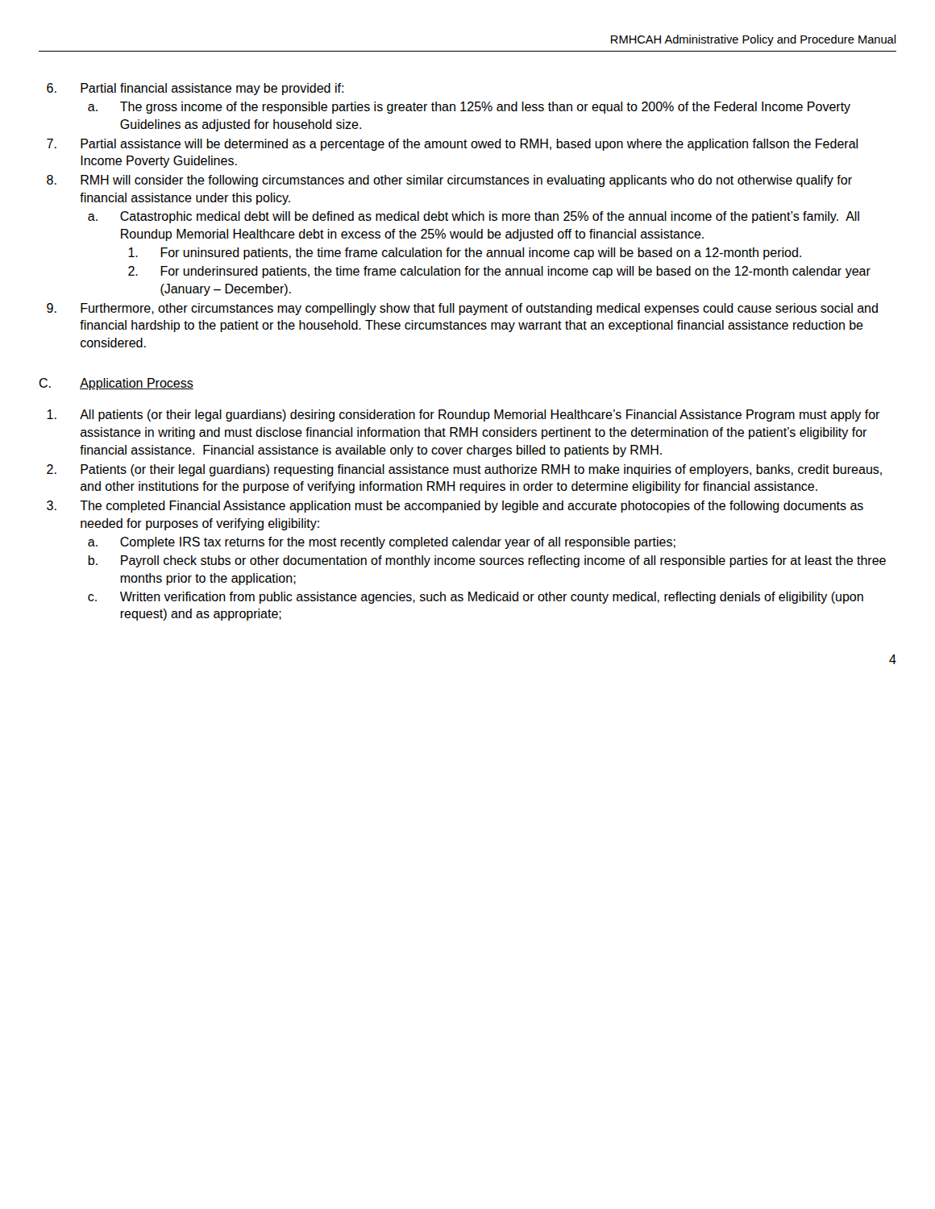RMHCAH Administrative Policy and Procedure Manual
6. Partial financial assistance may be provided if:
a. The gross income of the responsible parties is greater than 125% and less than or equal to 200% of the Federal Income Poverty Guidelines as adjusted for household size.
7. Partial assistance will be determined as a percentage of the amount owed to RMH, based upon where the application fallson the Federal Income Poverty Guidelines.
8. RMH will consider the following circumstances and other similar circumstances in evaluating applicants who do not otherwise qualify for financial assistance under this policy.
a. Catastrophic medical debt will be defined as medical debt which is more than 25% of the annual income of the patient’s family. All Roundup Memorial Healthcare debt in excess of the 25% would be adjusted off to financial assistance.
1. For uninsured patients, the time frame calculation for the annual income cap will be based on a 12-month period.
2. For underinsured patients, the time frame calculation for the annual income cap will be based on the 12-month calendar year (January – December).
9. Furthermore, other circumstances may compellingly show that full payment of outstanding medical expenses could cause serious social and financial hardship to the patient or the household. These circumstances may warrant that an exceptional financial assistance reduction be considered.
C. Application Process
1. All patients (or their legal guardians) desiring consideration for Roundup Memorial Healthcare’s Financial Assistance Program must apply for assistance in writing and must disclose financial information that RMH considers pertinent to the determination of the patient’s eligibility for financial assistance. Financial assistance is available only to cover charges billed to patients by RMH.
2. Patients (or their legal guardians) requesting financial assistance must authorize RMH to make inquiries of employers, banks, credit bureaus, and other institutions for the purpose of verifying information RMH requires in order to determine eligibility for financial assistance.
3. The completed Financial Assistance application must be accompanied by legible and accurate photocopies of the following documents as needed for purposes of verifying eligibility:
a. Complete IRS tax returns for the most recently completed calendar year of all responsible parties;
b. Payroll check stubs or other documentation of monthly income sources reflecting income of all responsible parties for at least the three months prior to the application;
c. Written verification from public assistance agencies, such as Medicaid or other county medical, reflecting denials of eligibility (upon request) and as appropriate;
4